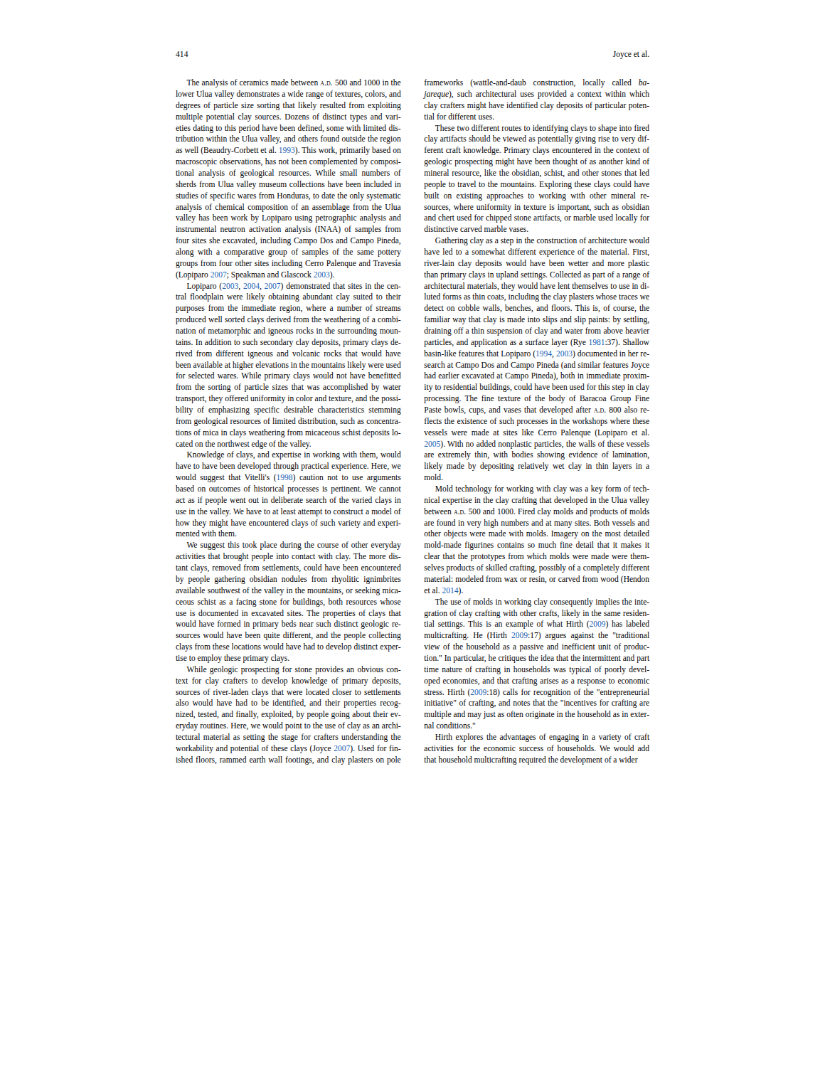414 Joyce et al.
The analysis of ceramics made between a.d. 500 and 1000 in the lower Ulua valley demonstrates a wide range of textures, colors, and degrees of particle size sorting that likely resulted from exploiting multiple potential clay sources. Dozens of distinct types and varieties dating to this period have been defined, some with limited distribution within the Ulua valley, and others found outside the region as well (Beaudry-Corbett et al. 1993). This work, primarily based on macroscopic observations, has not been complemented by compositional analysis of geological resources. While small numbers of sherds from Ulua valley museum collections have been included in studies of specific wares from Honduras, to date the only systematic analysis of chemical composition of an assemblage from the Ulua valley has been work by Lopiparo using petrographic analysis and instrumental neutron activation analysis (INAA) of samples from four sites she excavated, including Campo Dos and Campo Pineda, along with a comparative group of samples of the same pottery groups from four other sites including Cerro Palenque and Travesía (Lopiparo 2007; Speakman and Glascock 2003).
Lopiparo (2003, 2004, 2007) demonstrated that sites in the central floodplain were likely obtaining abundant clay suited to their purposes from the immediate region, where a number of streams produced well sorted clays derived from the weathering of a combination of metamorphic and igneous rocks in the surrounding mountains. In addition to such secondary clay deposits, primary clays derived from different igneous and volcanic rocks that would have been available at higher elevations in the mountains likely were used for selected wares. While primary clays would not have benefitted from the sorting of particle sizes that was accomplished by water transport, they offered uniformity in color and texture, and the possibility of emphasizing specific desirable characteristics stemming from geological resources of limited distribution, such as concentrations of mica in clays weathering from micaceous schist deposits located on the northwest edge of the valley.
Knowledge of clays, and expertise in working with them, would have to have been developed through practical experience. Here, we would suggest that Vitelli's (1998) caution not to use arguments based on outcomes of historical processes is pertinent. We cannot act as if people went out in deliberate search of the varied clays in use in the valley. We have to at least attempt to construct a model of how they might have encountered clays of such variety and experimented with them.
We suggest this took place during the course of other everyday activities that brought people into contact with clay. The more distant clays, removed from settlements, could have been encountered by people gathering obsidian nodules from rhyolitic ignimbrites available southwest of the valley in the mountains, or seeking micaceous schist as a facing stone for buildings, both resources whose use is documented in excavated sites. The properties of clays that would have formed in primary beds near such distinct geologic resources would have been quite different, and the people collecting clays from these locations would have had to develop distinct expertise to employ these primary clays.
While geologic prospecting for stone provides an obvious context for clay crafters to develop knowledge of primary deposits, sources of river-laden clays that were located closer to settlements also would have had to be identified, and their properties recognized, tested, and finally, exploited, by people going about their everyday routines. Here, we would point to the use of clay as an architectural material as setting the stage for crafters understanding the workability and potential of these clays (Joyce 2007). Used for finished floors, rammed earth wall footings, and clay plasters on pole frameworks (wattle-and-daub construction, locally called bajareque), such architectural uses provided a context within which clay crafters might have identified clay deposits of particular potential for different uses.
These two different routes to identifying clays to shape into fired clay artifacts should be viewed as potentially giving rise to very different craft knowledge. Primary clays encountered in the context of geologic prospecting might have been thought of as another kind of mineral resource, like the obsidian, schist, and other stones that led people to travel to the mountains. Exploring these clays could have built on existing approaches to working with other mineral resources, where uniformity in texture is important, such as obsidian and chert used for chipped stone artifacts, or marble used locally for distinctive carved marble vases.
Gathering clay as a step in the construction of architecture would have led to a somewhat different experience of the material. First, river-lain clay deposits would have been wetter and more plastic than primary clays in upland settings. Collected as part of a range of architectural materials, they would have lent themselves to use in diluted forms as thin coats, including the clay plasters whose traces we detect on cobble walls, benches, and floors. This is, of course, the familiar way that clay is made into slips and slip paints: by settling, draining off a thin suspension of clay and water from above heavier particles, and application as a surface layer (Rye 1981:37). Shallow basin-like features that Lopiparo (1994, 2003) documented in her research at Campo Dos and Campo Pineda (and similar features Joyce had earlier excavated at Campo Pineda), both in immediate proximity to residential buildings, could have been used for this step in clay processing. The fine texture of the body of Baracoa Group Fine Paste bowls, cups, and vases that developed after a.d. 800 also reflects the existence of such processes in the workshops where these vessels were made at sites like Cerro Palenque (Lopiparo et al. 2005). With no added nonplastic particles, the walls of these vessels are extremely thin, with bodies showing evidence of lamination, likely made by depositing relatively wet clay in thin layers in a mold.
Mold technology for working with clay was a key form of technical expertise in the clay crafting that developed in the Ulua valley between a.d. 500 and 1000. Fired clay molds and products of molds are found in very high numbers and at many sites. Both vessels and other objects were made with molds. Imagery on the most detailed mold-made figurines contains so much fine detail that it makes it clear that the prototypes from which molds were made were themselves products of skilled crafting, possibly of a completely different material: modeled from wax or resin, or carved from wood (Hendon et al. 2014).
The use of molds in working clay consequently implies the integration of clay crafting with other crafts, likely in the same residential settings. This is an example of what Hirth (2009) has labeled multicrafting. He (Hirth 2009:17) argues against the "traditional view of the household as a passive and inefficient unit of production." In particular, he critiques the idea that the intermittent and part time nature of crafting in households was typical of poorly developed economies, and that crafting arises as a response to economic stress. Hirth (2009:18) calls for recognition of the "entrepreneurial initiative" of crafting, and notes that the "incentives for crafting are multiple and may just as often originate in the household as in external conditions."
Hirth explores the advantages of engaging in a variety of craft activities for the economic success of households. We would add that household multicrafting required the development of a wider